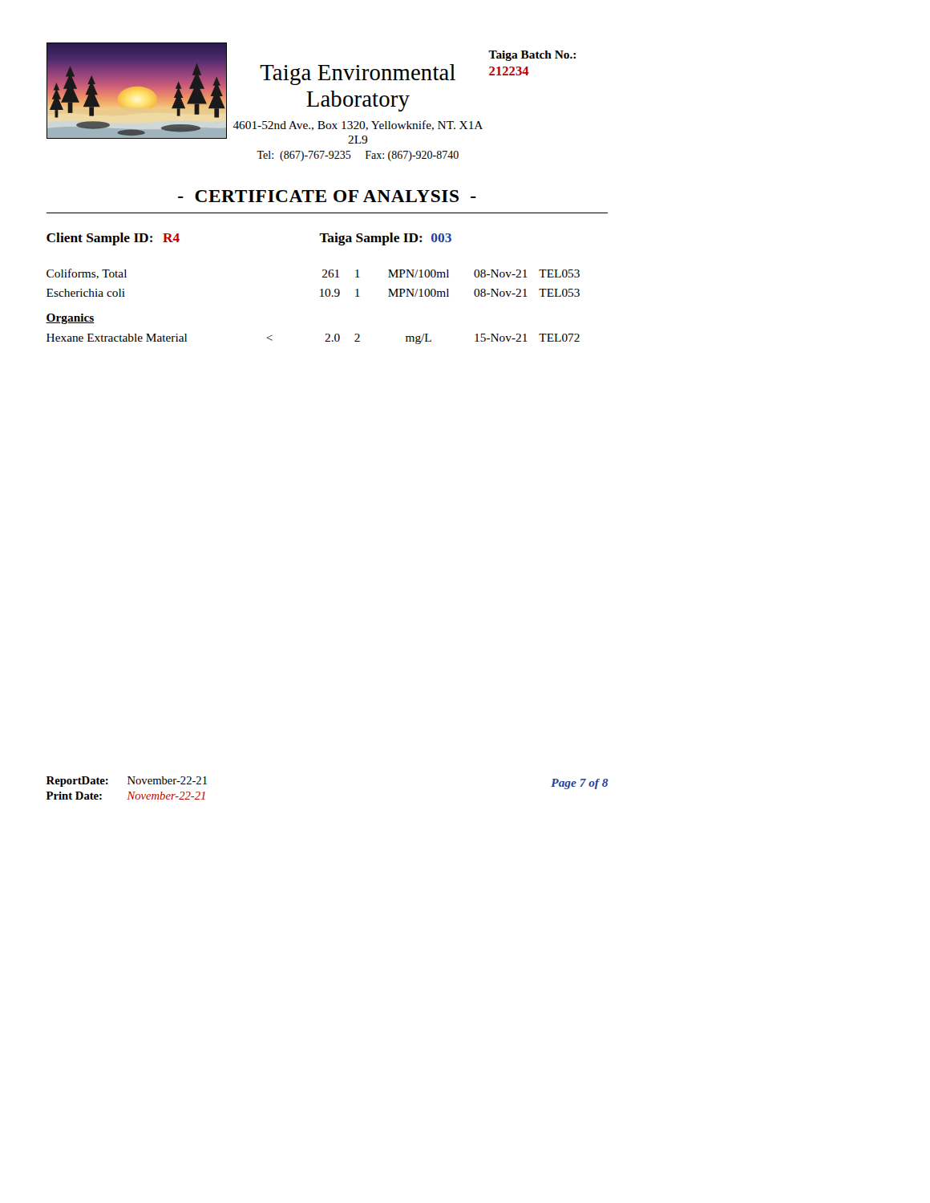Taiga Environmental Laboratory
4601-52nd Ave., Box 1320, Yellowknife, NT. X1A 2L9
Tel: (867)-767-9235 Fax: (867)-920-8740
Taiga Batch No.:
212234
- CERTIFICATE OF ANALYSIS -
Client Sample ID:R4
Taiga Sample ID:003
| Coliforms, Total | | 261 | 1 | MPN/100ml | 08-Nov-21 | TEL053 |
| Escherichia coli | | 10.9 | 1 | MPN/100ml | 08-Nov-21 | TEL053 |
| Organics | | | | | | |
| Hexane Extractable Material | < | 2.0 | 2 | mg/L | 15-Nov-21 | TEL072 |
ReportDate: November-22-21
Print Date: November-22-21
Page 7 of 8